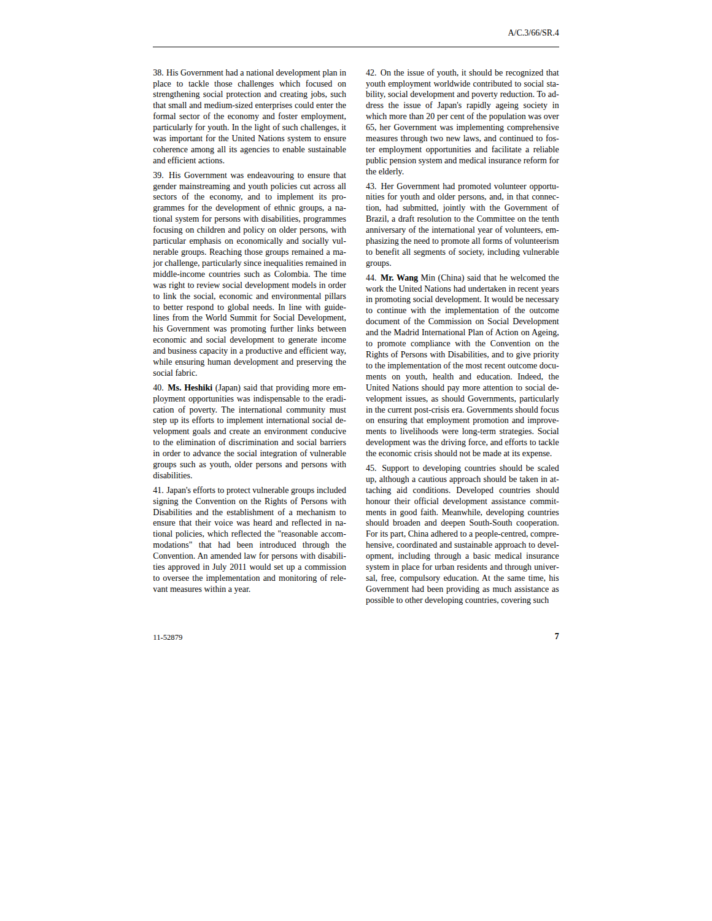A/C.3/66/SR.4
38. His Government had a national development plan in place to tackle those challenges which focused on strengthening social protection and creating jobs, such that small and medium-sized enterprises could enter the formal sector of the economy and foster employment, particularly for youth. In the light of such challenges, it was important for the United Nations system to ensure coherence among all its agencies to enable sustainable and efficient actions.
39. His Government was endeavouring to ensure that gender mainstreaming and youth policies cut across all sectors of the economy, and to implement its programmes for the development of ethnic groups, a national system for persons with disabilities, programmes focusing on children and policy on older persons, with particular emphasis on economically and socially vulnerable groups. Reaching those groups remained a major challenge, particularly since inequalities remained in middle-income countries such as Colombia. The time was right to review social development models in order to link the social, economic and environmental pillars to better respond to global needs. In line with guidelines from the World Summit for Social Development, his Government was promoting further links between economic and social development to generate income and business capacity in a productive and efficient way, while ensuring human development and preserving the social fabric.
40. Ms. Heshiki (Japan) said that providing more employment opportunities was indispensable to the eradication of poverty. The international community must step up its efforts to implement international social development goals and create an environment conducive to the elimination of discrimination and social barriers in order to advance the social integration of vulnerable groups such as youth, older persons and persons with disabilities.
41. Japan's efforts to protect vulnerable groups included signing the Convention on the Rights of Persons with Disabilities and the establishment of a mechanism to ensure that their voice was heard and reflected in national policies, which reflected the "reasonable accommodations" that had been introduced through the Convention. An amended law for persons with disabilities approved in July 2011 would set up a commission to oversee the implementation and monitoring of relevant measures within a year.
42. On the issue of youth, it should be recognized that youth employment worldwide contributed to social stability, social development and poverty reduction. To address the issue of Japan's rapidly ageing society in which more than 20 per cent of the population was over 65, her Government was implementing comprehensive measures through two new laws, and continued to foster employment opportunities and facilitate a reliable public pension system and medical insurance reform for the elderly.
43. Her Government had promoted volunteer opportunities for youth and older persons, and, in that connection, had submitted, jointly with the Government of Brazil, a draft resolution to the Committee on the tenth anniversary of the international year of volunteers, emphasizing the need to promote all forms of volunteerism to benefit all segments of society, including vulnerable groups.
44. Mr. Wang Min (China) said that he welcomed the work the United Nations had undertaken in recent years in promoting social development. It would be necessary to continue with the implementation of the outcome document of the Commission on Social Development and the Madrid International Plan of Action on Ageing, to promote compliance with the Convention on the Rights of Persons with Disabilities, and to give priority to the implementation of the most recent outcome documents on youth, health and education. Indeed, the United Nations should pay more attention to social development issues, as should Governments, particularly in the current post-crisis era. Governments should focus on ensuring that employment promotion and improvements to livelihoods were long-term strategies. Social development was the driving force, and efforts to tackle the economic crisis should not be made at its expense.
45. Support to developing countries should be scaled up, although a cautious approach should be taken in attaching aid conditions. Developed countries should honour their official development assistance commitments in good faith. Meanwhile, developing countries should broaden and deepen South-South cooperation. For its part, China adhered to a people-centred, comprehensive, coordinated and sustainable approach to development, including through a basic medical insurance system in place for urban residents and through universal, free, compulsory education. At the same time, his Government had been providing as much assistance as possible to other developing countries, covering such
11-52879 7